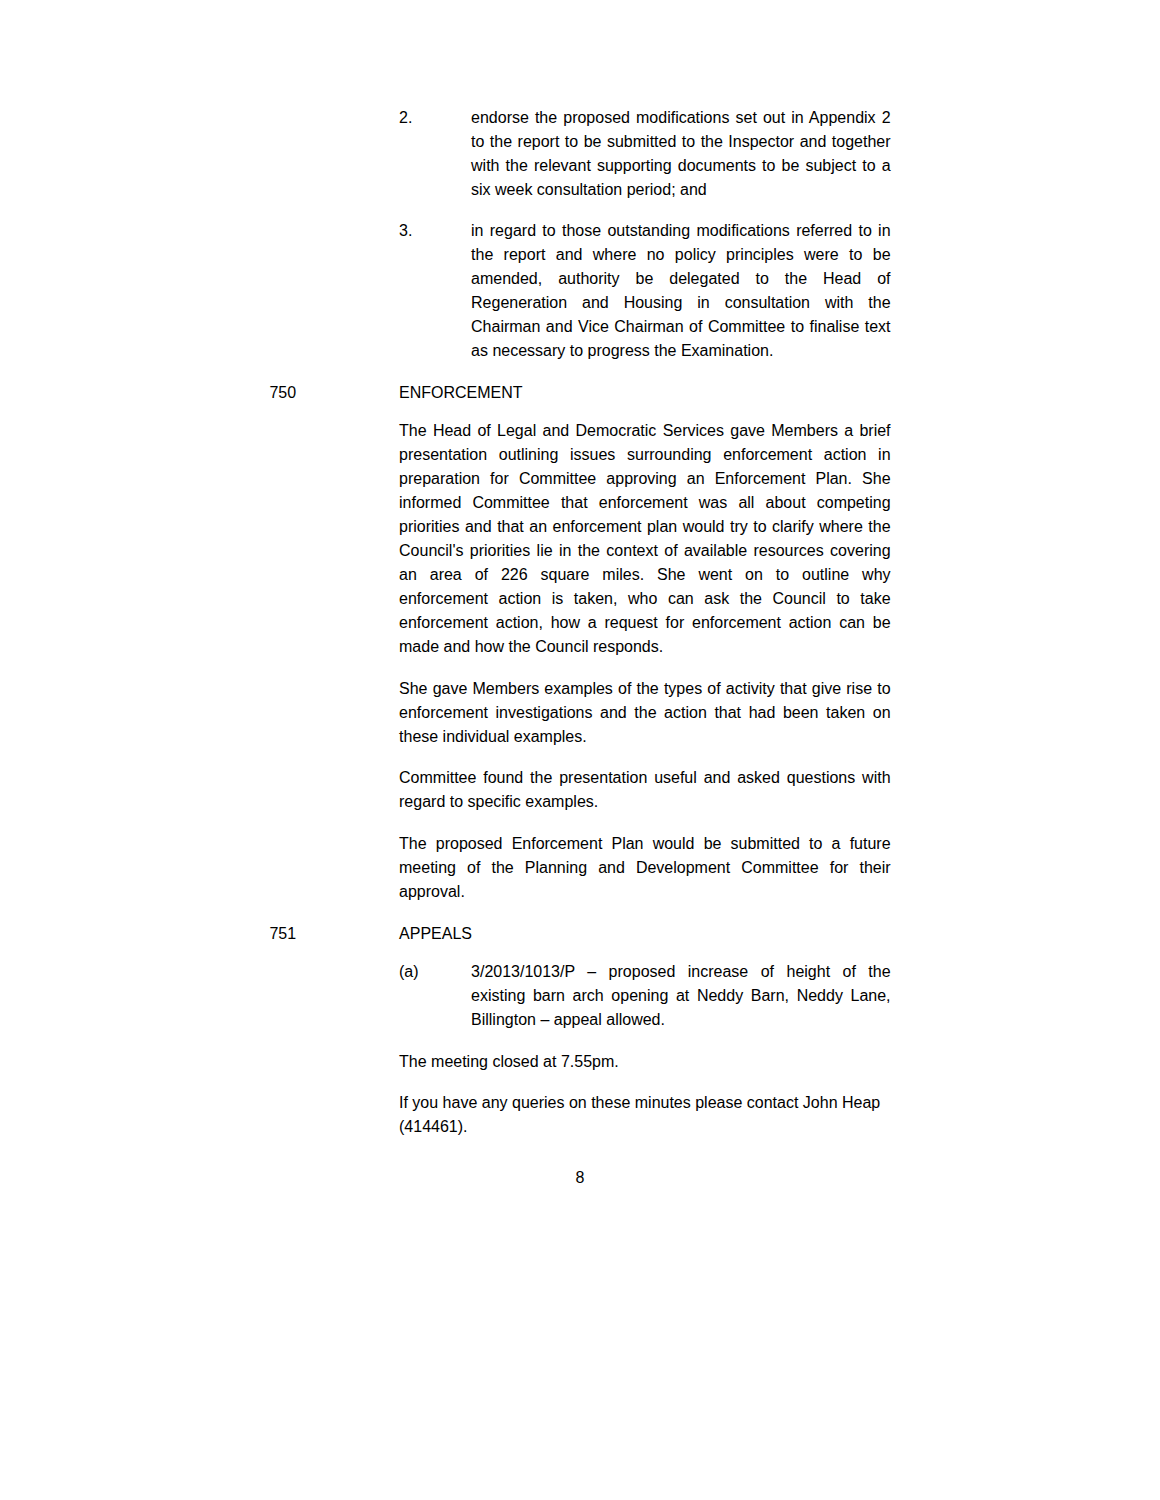2.
endorse the proposed modifications set out in Appendix 2 to the report to be submitted to the Inspector and together with the relevant supporting documents to be subject to a six week consultation period; and
3.
in regard to those outstanding modifications referred to in the report and where no policy principles were to be amended, authority be delegated to the Head of Regeneration and Housing in consultation with the Chairman and Vice Chairman of Committee to finalise text as necessary to progress the Examination.
750
ENFORCEMENT
The Head of Legal and Democratic Services gave Members a brief presentation outlining issues surrounding enforcement action in preparation for Committee approving an Enforcement Plan. She informed Committee that enforcement was all about competing priorities and that an enforcement plan would try to clarify where the Council's priorities lie in the context of available resources covering an area of 226 square miles. She went on to outline why enforcement action is taken, who can ask the Council to take enforcement action, how a request for enforcement action can be made and how the Council responds.
She gave Members examples of the types of activity that give rise to enforcement investigations and the action that had been taken on these individual examples.
Committee found the presentation useful and asked questions with regard to specific examples.
The proposed Enforcement Plan would be submitted to a future meeting of the Planning and Development Committee for their approval.
751
APPEALS
(a)
3/2013/1013/P – proposed increase of height of the existing barn arch opening at Neddy Barn, Neddy Lane, Billington – appeal allowed.
The meeting closed at 7.55pm.
If you have any queries on these minutes please contact John Heap (414461).
8